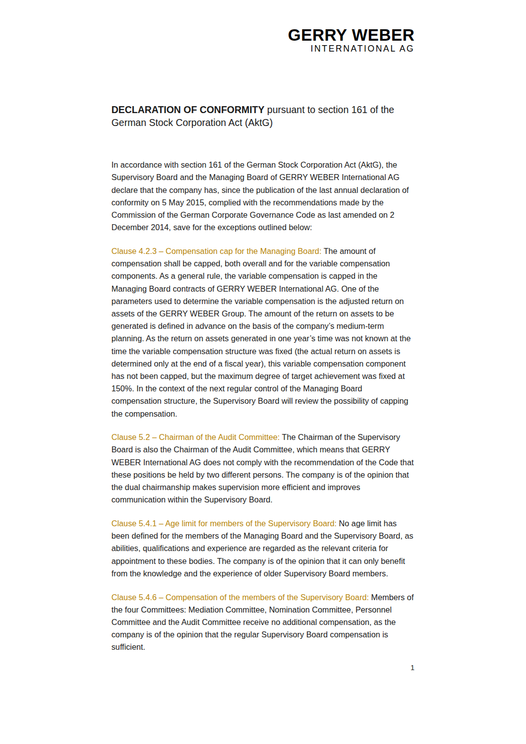GERRY WEBER
INTERNATIONAL AG
DECLARATION OF CONFORMITY pursuant to section 161 of the German Stock Corporation Act (AktG)
In accordance with section 161 of the German Stock Corporation Act (AktG), the Supervisory Board and the Managing Board of GERRY WEBER International AG declare that the company has, since the publication of the last annual declaration of conformity on 5 May 2015, complied with the recommendations made by the Commission of the German Corporate Governance Code as last amended on 2 December 2014, save for the exceptions outlined below:
Clause 4.2.3 – Compensation cap for the Managing Board: The amount of compensation shall be capped, both overall and for the variable compensation components. As a general rule, the variable compensation is capped in the Managing Board contracts of GERRY WEBER International AG. One of the parameters used to determine the variable compensation is the adjusted return on assets of the GERRY WEBER Group. The amount of the return on assets to be generated is defined in advance on the basis of the company’s medium-term planning. As the return on assets generated in one year’s time was not known at the time the variable compensation structure was fixed (the actual return on assets is determined only at the end of a fiscal year), this variable compensation component has not been capped, but the maximum degree of target achievement was fixed at 150%. In the context of the next regular control of the Managing Board compensation structure, the Supervisory Board will review the possibility of capping the compensation.
Clause 5.2 – Chairman of the Audit Committee: The Chairman of the Supervisory Board is also the Chairman of the Audit Committee, which means that GERRY WEBER International AG does not comply with the recommendation of the Code that these positions be held by two different persons. The company is of the opinion that the dual chairmanship makes supervision more efficient and improves communication within the Supervisory Board.
Clause 5.4.1 – Age limit for members of the Supervisory Board: No age limit has been defined for the members of the Managing Board and the Supervisory Board, as abilities, qualifications and experience are regarded as the relevant criteria for appointment to these bodies. The company is of the opinion that it can only benefit from the knowledge and the experience of older Supervisory Board members.
Clause 5.4.6 – Compensation of the members of the Supervisory Board: Members of the four Committees: Mediation Committee, Nomination Committee, Personnel Committee and the Audit Committee receive no additional compensation, as the company is of the opinion that the regular Supervisory Board compensation is sufficient.
1